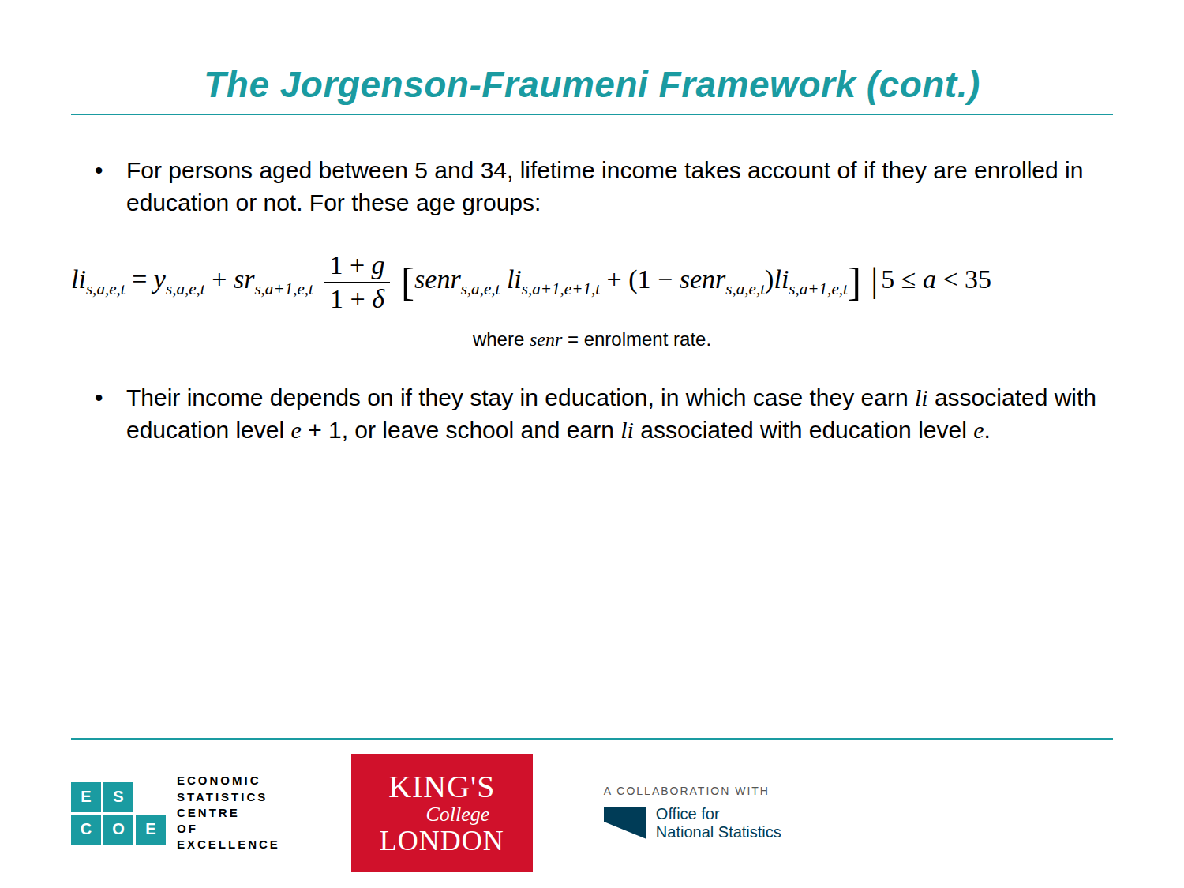The Jorgenson-Fraumeni Framework (cont.)
For persons aged between 5 and 34, lifetime income takes account of if they are enrolled in education or not. For these age groups:
li s,a,e,t = ys,a,e,t + sr s,a+1,e,t 1 + g 1 + δ [senr s,a,e,t li s,a+1,e+1,t + (1 − senr s,a,e,t)li s,a+1,e,t] |5 ≤ a < 35
where senr = enrolment rate.
Their income depends on if they stay in education, in which case they earn li associated with education level e + 1, or leave school and earn li associated with education level e.
E
S
C
O
E
ECONOMIC
STATISTICS
CENTRE
OF
EXCELLENCE
KING'S
College
LONDON
A COLLABORATION WITH
Office for
National Statistics